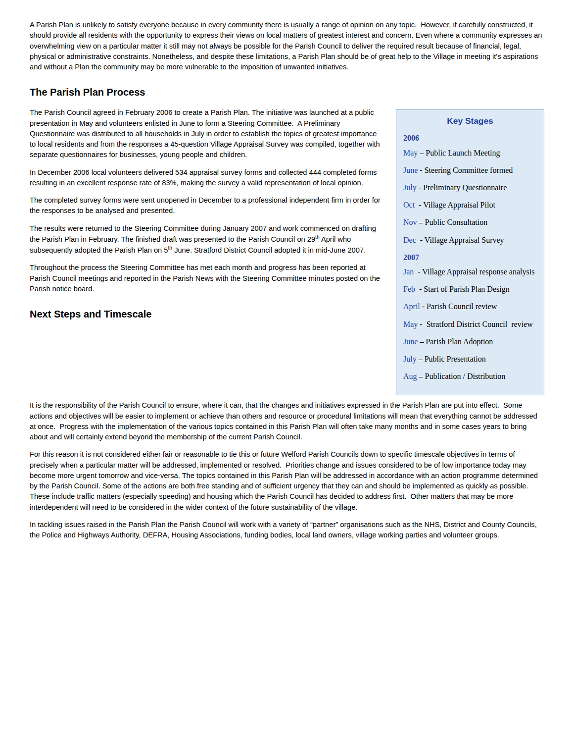A Parish Plan is unlikely to satisfy everyone because in every community there is usually a range of opinion on any topic. However, if carefully constructed, it should provide all residents with the opportunity to express their views on local matters of greatest interest and concern. Even where a community expresses an overwhelming view on a particular matter it still may not always be possible for the Parish Council to deliver the required result because of financial, legal, physical or administrative constraints. Nonetheless, and despite these limitations, a Parish Plan should be of great help to the Village in meeting it's aspirations and without a Plan the community may be more vulnerable to the imposition of unwanted initiatives.
The Parish Plan Process
Key Stages
2006
May – Public Launch Meeting
June - Steering Committee formed
July - Preliminary Questionnaire
Oct - Village Appraisal Pilot
Nov – Public Consultation
Dec - Village Appraisal Survey
2007
Jan - Village Appraisal response analysis
Feb - Start of Parish Plan Design
April - Parish Council review
May - Stratford District Council review
June – Parish Plan Adoption
July – Public Presentation
Aug – Publication / Distribution
The Parish Council agreed in February 2006 to create a Parish Plan. The initiative was launched at a public presentation in May and volunteers enlisted in June to form a Steering Committee. A Preliminary Questionnaire was distributed to all households in July in order to establish the topics of greatest importance to local residents and from the responses a 45-question Village Appraisal Survey was compiled, together with separate questionnaires for businesses, young people and children.
In December 2006 local volunteers delivered 534 appraisal survey forms and collected 444 completed forms resulting in an excellent response rate of 83%, making the survey a valid representation of local opinion.
The completed survey forms were sent unopened in December to a professional independent firm in order for the responses to be analysed and presented.
The results were returned to the Steering Committee during January 2007 and work commenced on drafting the Parish Plan in February. The finished draft was presented to the Parish Council on 29th April who subsequently adopted the Parish Plan on 5th June. Stratford District Council adopted it in mid-June 2007.
Throughout the process the Steering Committee has met each month and progress has been reported at Parish Council meetings and reported in the Parish News with the Steering Committee minutes posted on the Parish notice board.
Next Steps and Timescale
It is the responsibility of the Parish Council to ensure, where it can, that the changes and initiatives expressed in the Parish Plan are put into effect. Some actions and objectives will be easier to implement or achieve than others and resource or procedural limitations will mean that everything cannot be addressed at once. Progress with the implementation of the various topics contained in this Parish Plan will often take many months and in some cases years to bring about and will certainly extend beyond the membership of the current Parish Council.
For this reason it is not considered either fair or reasonable to tie this or future Welford Parish Councils down to specific timescale objectives in terms of precisely when a particular matter will be addressed, implemented or resolved. Priorities change and issues considered to be of low importance today may become more urgent tomorrow and vice-versa. The topics contained in this Parish Plan will be addressed in accordance with an action programme determined by the Parish Council. Some of the actions are both free standing and of sufficient urgency that they can and should be implemented as quickly as possible. These include traffic matters (especially speeding) and housing which the Parish Council has decided to address first. Other matters that may be more interdependent will need to be considered in the wider context of the future sustainability of the village.
In tackling issues raised in the Parish Plan the Parish Council will work with a variety of “partner” organisations such as the NHS, District and County Councils, the Police and Highways Authority, DEFRA, Housing Associations, funding bodies, local land owners, village working parties and volunteer groups.